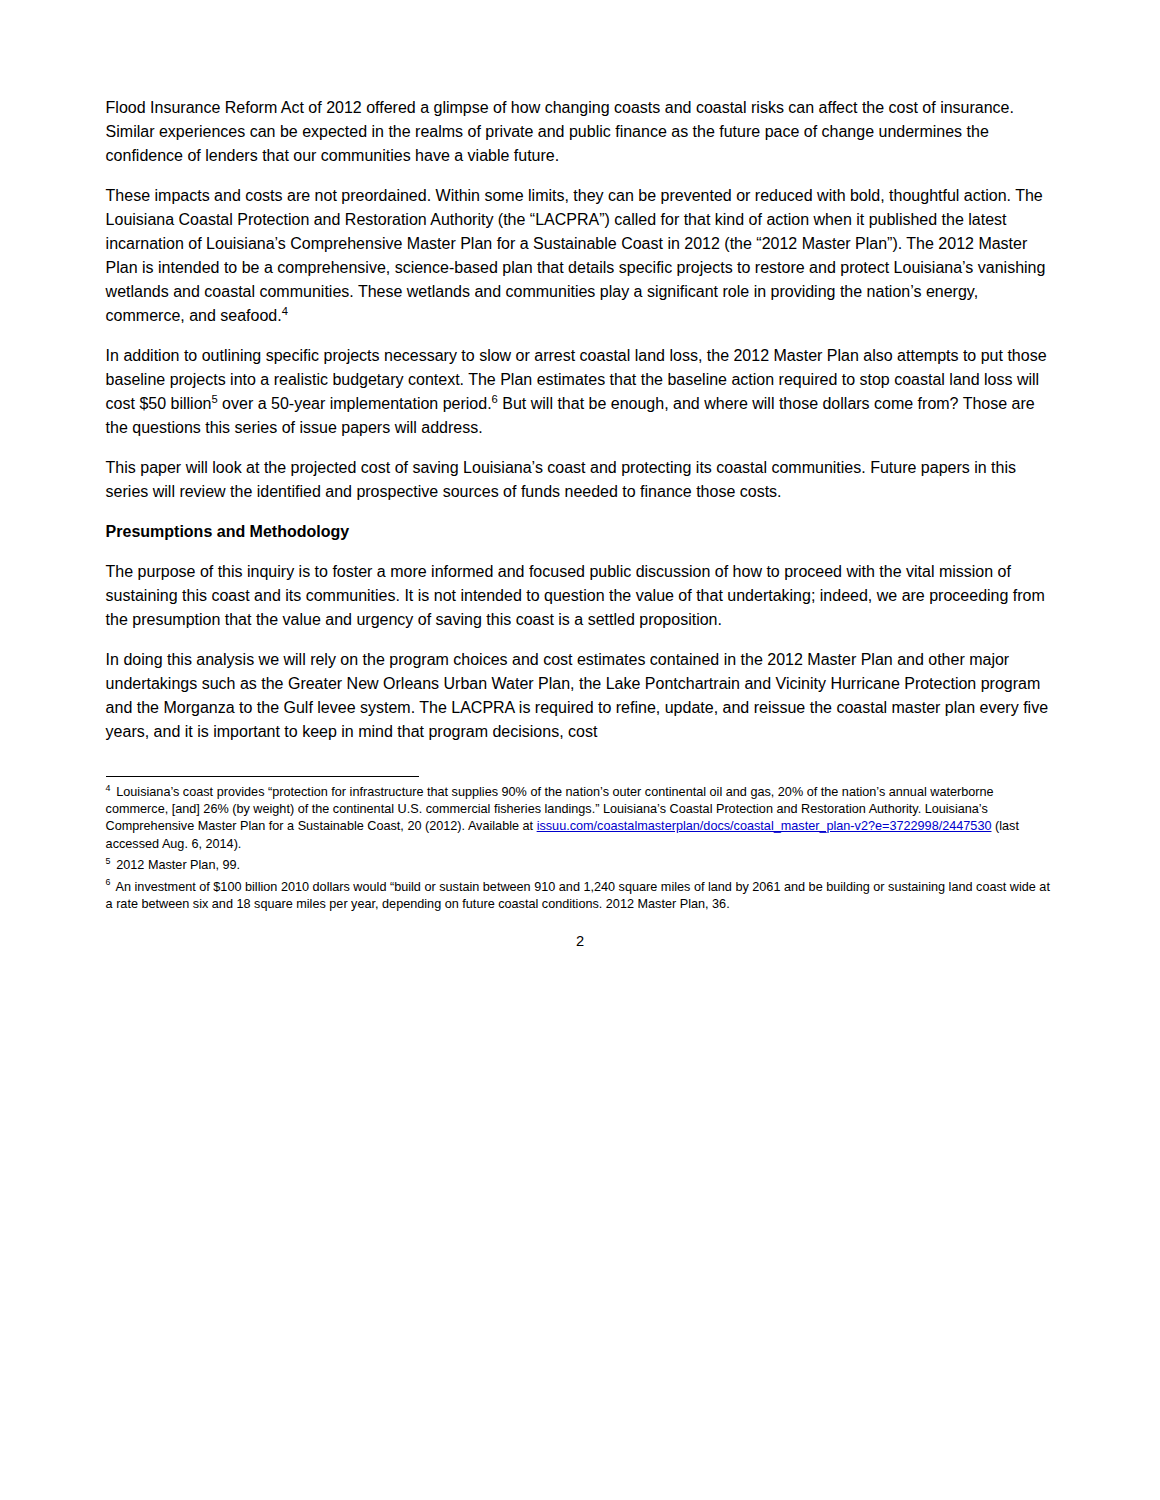Flood Insurance Reform Act of 2012 offered a glimpse of how changing coasts and coastal risks can affect the cost of insurance. Similar experiences can be expected in the realms of private and public finance as the future pace of change undermines the confidence of lenders that our communities have a viable future.
These impacts and costs are not preordained. Within some limits, they can be prevented or reduced with bold, thoughtful action. The Louisiana Coastal Protection and Restoration Authority (the “LACPRA”) called for that kind of action when it published the latest incarnation of Louisiana’s Comprehensive Master Plan for a Sustainable Coast in 2012 (the “2012 Master Plan”). The 2012 Master Plan is intended to be a comprehensive, science-based plan that details specific projects to restore and protect Louisiana’s vanishing wetlands and coastal communities. These wetlands and communities play a significant role in providing the nation’s energy, commerce, and seafood.4
In addition to outlining specific projects necessary to slow or arrest coastal land loss, the 2012 Master Plan also attempts to put those baseline projects into a realistic budgetary context. The Plan estimates that the baseline action required to stop coastal land loss will cost $50 billion5 over a 50-year implementation period.6 But will that be enough, and where will those dollars come from? Those are the questions this series of issue papers will address.
This paper will look at the projected cost of saving Louisiana’s coast and protecting its coastal communities. Future papers in this series will review the identified and prospective sources of funds needed to finance those costs.
Presumptions and Methodology
The purpose of this inquiry is to foster a more informed and focused public discussion of how to proceed with the vital mission of sustaining this coast and its communities. It is not intended to question the value of that undertaking; indeed, we are proceeding from the presumption that the value and urgency of saving this coast is a settled proposition.
In doing this analysis we will rely on the program choices and cost estimates contained in the 2012 Master Plan and other major undertakings such as the Greater New Orleans Urban Water Plan, the Lake Pontchartrain and Vicinity Hurricane Protection program and the Morganza to the Gulf levee system. The LACPRA is required to refine, update, and reissue the coastal master plan every five years, and it is important to keep in mind that program decisions, cost
4 Louisiana’s coast provides “protection for infrastructure that supplies 90% of the nation’s outer continental oil and gas, 20% of the nation’s annual waterborne commerce, [and] 26% (by weight) of the continental U.S. commercial fisheries landings.” Louisiana’s Coastal Protection and Restoration Authority. Louisiana’s Comprehensive Master Plan for a Sustainable Coast, 20 (2012). Available at issuu.com/coastalmasterplan/docs/coastal_master_plan-v2?e=3722998/2447530 (last accessed Aug. 6, 2014).
5 2012 Master Plan, 99.
6 An investment of $100 billion 2010 dollars would “build or sustain between 910 and 1,240 square miles of land by 2061 and be building or sustaining land coast wide at a rate between six and 18 square miles per year, depending on future coastal conditions. 2012 Master Plan, 36.
2